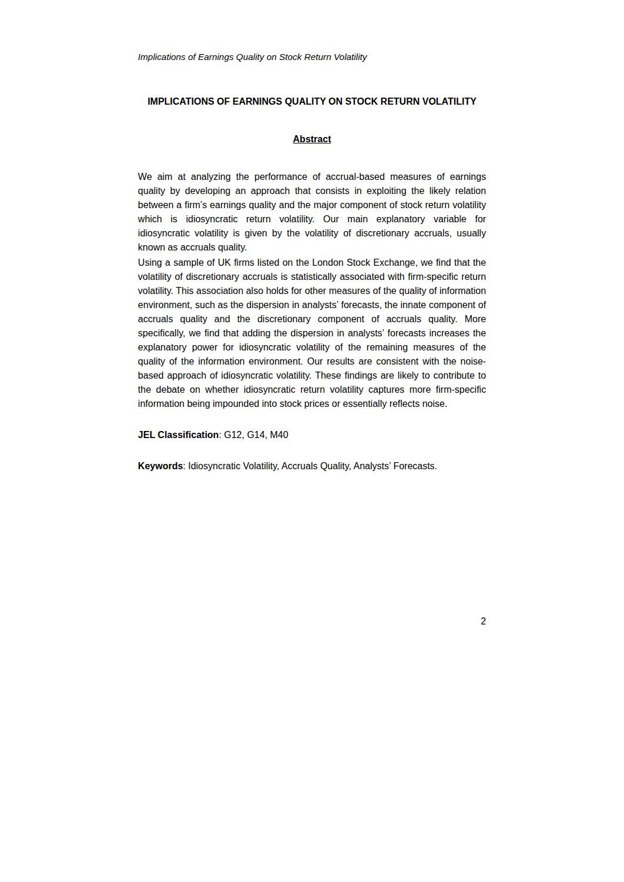Implications of Earnings Quality on Stock Return Volatility
IMPLICATIONS OF EARNINGS QUALITY ON STOCK RETURN VOLATILITY
Abstract
We aim at analyzing the performance of accrual-based measures of earnings quality by developing an approach that consists in exploiting the likely relation between a firm’s earnings quality and the major component of stock return volatility which is idiosyncratic return volatility. Our main explanatory variable for idiosyncratic volatility is given by the volatility of discretionary accruals, usually known as accruals quality.
Using a sample of UK firms listed on the London Stock Exchange, we find that the volatility of discretionary accruals is statistically associated with firm-specific return volatility. This association also holds for other measures of the quality of information environment, such as the dispersion in analysts’ forecasts, the innate component of accruals quality and the discretionary component of accruals quality. More specifically, we find that adding the dispersion in analysts’ forecasts increases the explanatory power for idiosyncratic volatility of the remaining measures of the quality of the information environment. Our results are consistent with the noise-based approach of idiosyncratic volatility. These findings are likely to contribute to the debate on whether idiosyncratic return volatility captures more firm-specific information being impounded into stock prices or essentially reflects noise.
JEL Classification: G12, G14, M40
Keywords: Idiosyncratic Volatility, Accruals Quality, Analysts’ Forecasts.
2